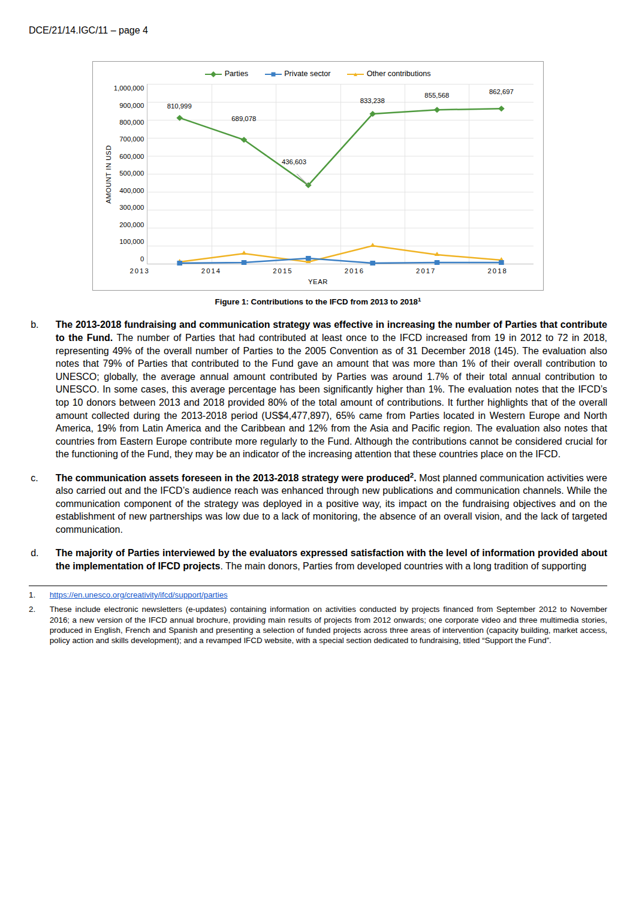DCE/21/14.IGC/11 – page 4
Parties Private sector Other contributions
AMOUNT IN USD
1,000,000
900,000
800,000
700,000
600,000
500,000
400,000
300,000
200,000
100,000
0
810,999
689,078
436,603
833,238
855,568
862,697
2013 2014 2015 2016 2017 2018
YEAR
Figure 1: Contributions to the IFCD from 2013 to 20181
b. The 2013-2018 fundraising and communication strategy was effective in increasing the number of Parties that contribute to the Fund. The number of Parties that had contributed at least once to the IFCD increased from 19 in 2012 to 72 in 2018, representing 49% of the overall number of Parties to the 2005 Convention as of 31 December 2018 (145). The evaluation also notes that 79% of Parties that contributed to the Fund gave an amount that was more than 1% of their overall contribution to UNESCO; globally, the average annual amount contributed by Parties was around 1.7% of their total annual contribution to UNESCO. In some cases, this average percentage has been significantly higher than 1%. The evaluation notes that the IFCD’s top 10 donors between 2013 and 2018 provided 80% of the total amount of contributions. It further highlights that of the overall amount collected during the 2013-2018 period (US$4,477,897), 65% came from Parties located in Western Europe and North America, 19% from Latin America and the Caribbean and 12% from the Asia and Pacific region. The evaluation also notes that countries from Eastern Europe contribute more regularly to the Fund. Although the contributions cannot be considered crucial for the functioning of the Fund, they may be an indicator of the increasing attention that these countries place on the IFCD.
c. The communication assets foreseen in the 2013-2018 strategy were produced2. Most planned communication activities were also carried out and the IFCD’s audience reach was enhanced through new publications and communication channels. While the communication component of the strategy was deployed in a positive way, its impact on the fundraising objectives and on the establishment of new partnerships was low due to a lack of monitoring, the absence of an overall vision, and the lack of targeted communication.
d. The majority of Parties interviewed by the evaluators expressed satisfaction with the level of information provided about the implementation of IFCD projects. The main donors, Parties from developed countries with a long tradition of supporting
1. https://en.unesco.org/creativity/ifcd/support/parties
2. These include electronic newsletters (e-updates) containing information on activities conducted by projects financed from September 2012 to November 2016; a new version of the IFCD annual brochure, providing main results of projects from 2012 onwards; one corporate video and three multimedia stories, produced in English, French and Spanish and presenting a selection of funded projects across three areas of intervention (capacity building, market access, policy action and skills development); and a revamped IFCD website, with a special section dedicated to fundraising, titled “Support the Fund”.